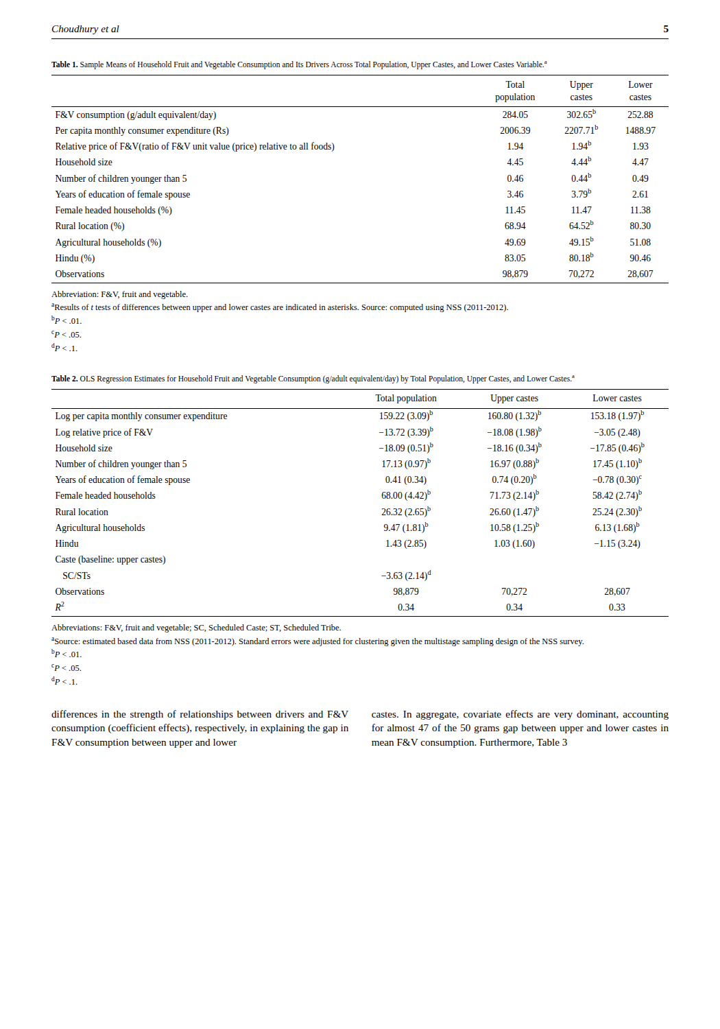Choudhury et al 5
Table 1. Sample Means of Household Fruit and Vegetable Consumption and Its Drivers Across Total Population, Upper Castes, and Lower Castes Variable. a
| | Total population | Upper castes | Lower castes |
| --- | --- | --- | --- |
| F&V consumption (g/adult equivalent/day) | 284.05 | 302.65 b | 252.88 |
| Per capita monthly consumer expenditure (Rs) | 2006.39 | 2207.71 b | 1488.97 |
| Relative price of F&V(ratio of F&V unit value (price) relative to all foods) | 1.94 | 1.94 b | 1.93 |
| Household size | 4.45 | 4.44 b | 4.47 |
| Number of children younger than 5 | 0.46 | 0.44 b | 0.49 |
| Years of education of female spouse | 3.46 | 3.79 b | 2.61 |
| Female headed households (%) | 11.45 | 11.47 | 11.38 |
| Rural location (%) | 68.94 | 64.52 b | 80.30 |
| Agricultural households (%) | 49.69 | 49.15 b | 51.08 |
| Hindu (%) | 83.05 | 80.18 b | 90.46 |
| Observations | 98,879 | 70,272 | 28,607 |
Abbreviation: F&V, fruit and vegetable.
aResults of t tests of differences between upper and lower castes are indicated in asterisks. Source: computed using NSS (2011-2012).
bP < .01.
cP < .05.
dP < .1.
Table 2. OLS Regression Estimates for Household Fruit and Vegetable Consumption (g/adult equivalent/day) by Total Population, Upper Castes, and Lower Castes. a
| | Total population | Upper castes | Lower castes |
| --- | --- | --- | --- |
| Log per capita monthly consumer expenditure | 159.22 (3.09) b | 160.80 (1.32) b | 153.18 (1.97) b |
| Log relative price of F&V | −13.72 (3.39) b | −18.08 (1.98) b | −3.05 (2.48) |
| Household size | −18.09 (0.51) b | −18.16 (0.34) b | −17.85 (0.46) b |
| Number of children younger than 5 | 17.13 (0.97) b | 16.97 (0.88) b | 17.45 (1.10) b |
| Years of education of female spouse | 0.41 (0.34) | 0.74 (0.20) b | −0.78 (0.30) c |
| Female headed households | 68.00 (4.42) b | 71.73 (2.14) b | 58.42 (2.74) b |
| Rural location | 26.32 (2.65) b | 26.60 (1.47) b | 25.24 (2.30) b |
| Agricultural households | 9.47 (1.81) b | 10.58 (1.25) b | 6.13 (1.68) b |
| Hindu | 1.43 (2.85) | 1.03 (1.60) | −1.15 (3.24) |
| Caste (baseline: upper castes) | | | |
| SC/STs | −3.63 (2.14) d | | |
| Observations | 98,879 | 70,272 | 28,607 |
| R 2 | 0.34 | 0.34 | 0.33 |
Abbreviations: F&V, fruit and vegetable; SC, Scheduled Caste; ST, Scheduled Tribe.
aSource: estimated based data from NSS (2011-2012). Standard errors were adjusted for clustering given the multistage sampling design of the NSS survey.
bP < .01.
cP < .05.
dP < .1.
differences in the strength of relationships between drivers and F&V consumption (coefficient effects), respectively, in explaining the gap in F&V consumption between upper and lower
castes. In aggregate, covariate effects are very dominant, accounting for almost 47 of the 50 grams gap between upper and lower castes in mean F&V consumption. Furthermore, Table 3